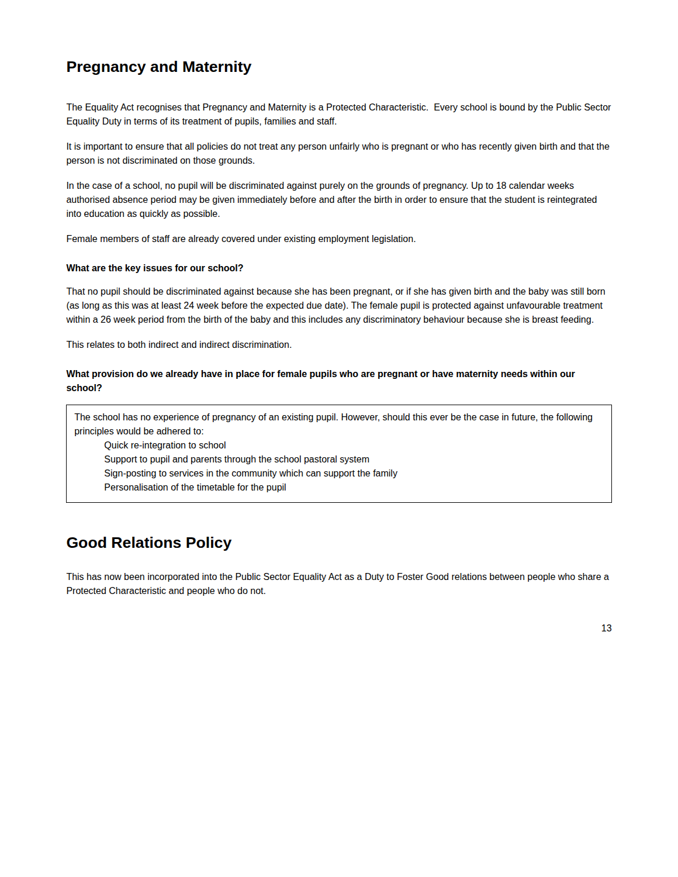Pregnancy and Maternity
The Equality Act recognises that Pregnancy and Maternity is a Protected Characteristic. Every school is bound by the Public Sector Equality Duty in terms of its treatment of pupils, families and staff.
It is important to ensure that all policies do not treat any person unfairly who is pregnant or who has recently given birth and that the person is not discriminated on those grounds.
In the case of a school, no pupil will be discriminated against purely on the grounds of pregnancy. Up to 18 calendar weeks authorised absence period may be given immediately before and after the birth in order to ensure that the student is reintegrated into education as quickly as possible.
Female members of staff are already covered under existing employment legislation.
What are the key issues for our school?
That no pupil should be discriminated against because she has been pregnant, or if she has given birth and the baby was still born (as long as this was at least 24 week before the expected due date). The female pupil is protected against unfavourable treatment within a 26 week period from the birth of the baby and this includes any discriminatory behaviour because she is breast feeding.
This relates to both indirect and indirect discrimination.
What provision do we already have in place for female pupils who are pregnant or have maternity needs within our school?
The school has no experience of pregnancy of an existing pupil. However, should this ever be the case in future, the following principles would be adhered to:
Quick re-integration to school
Support to pupil and parents through the school pastoral system
Sign-posting to services in the community which can support the family
Personalisation of the timetable for the pupil
Good Relations Policy
This has now been incorporated into the Public Sector Equality Act as a Duty to Foster Good relations between people who share a Protected Characteristic and people who do not.
13